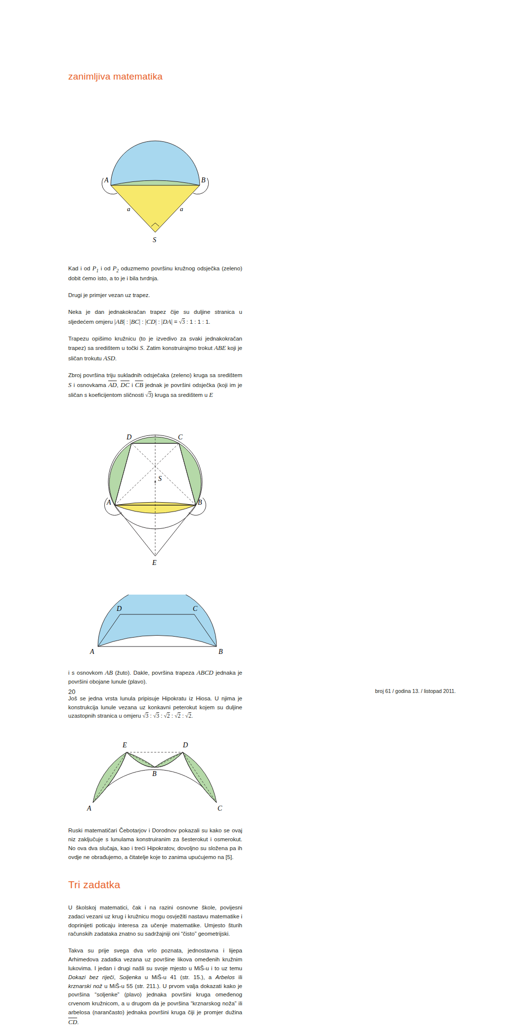zanimljiva matematika
A B S a a
Kad i od P1 i od P2 oduzmemo površinu kružnog odsječka (zeleno) dobit ćemo isto, a to je i bila tvrdnja.
Drugi je primjer vezan uz trapez.
Neka je dan jednakokračan trapez čije su duljine stranica u sljedećem omjeru |AB| : |BC| : |CD| : |DA| = √3 : 1 : 1 : 1.
Trapezu opišimo kružnicu (to je izvedivo za svaki jednakokračan trapez) sa središtem u točki S. Zatim konstruirajmo trokut ABE koji je sličan trokutu ASD.
Zbroj površina triju sukladnih odsječaka (zeleno) kruga sa središtem S i osnovkama AD, DC i CB jednak je površini odsječka (koji im je sličan s koeficijentom sličnosti √3) kruga sa središtem u E
D C A B S E
D C A B
i s osnovkom AB (žuto). Dakle, površina trapeza ABCD jednaka je površini obojane lunule (plavo).
Još se jedna vrsta lunula pripisuje Hipokratu iz Hiosa. U njima je konstrukcija lunule vezana uz konkavni peterokut kojem su duljine uzastopnih stranica u omjeru √3 : √3 : √2 : √2 : √2.
E D B A C
Ruski matematičari Čebotarjov i Dorodnov pokazali su kako se ovaj niz zaključuje s lunulama konstruiranim za šesterokut i osmerokut. No ova dva slučaja, kao i treći Hipokratov, dovoljno su složena pa ih ovdje ne obrađujemo, a čitatelje koje to zanima upućujemo na [5].
Tri zadatka
U školskoj matematici, čak i na razini osnovne škole, povijesni zadaci vezani uz krug i kružnicu mogu osvježiti nastavu matematike i doprinijeti poticaju interesa za učenje matematike. Umjesto šturih računskih zadataka znatno su sadržajniji oni “čisto” geometrijski.
Takva su prije svega dva vrlo poznata, jednostavna i lijepa Arhimedova zadatka vezana uz površine likova omeđenih kružnim lukovima. I jedan i drugi našli su svoje mjesto u MiŠ-u i to uz temu Dokazi bez riječi, Soljenka u MiŠ-u 41 (str. 15.), a Arbelos ili krznarski nož u MiŠ-u 55 (str. 211.). U prvom valja dokazati kako je površina “soljenke” (plavo) jednaka površini kruga omeđenog crvenom kružnicom, a u drugom da je površina “krznarskog noža” ili arbelosa (narančasto) jednaka površini kruga čiji je promjer dužina CD.
20 broj 61 / godina 13. / listopad 2011.